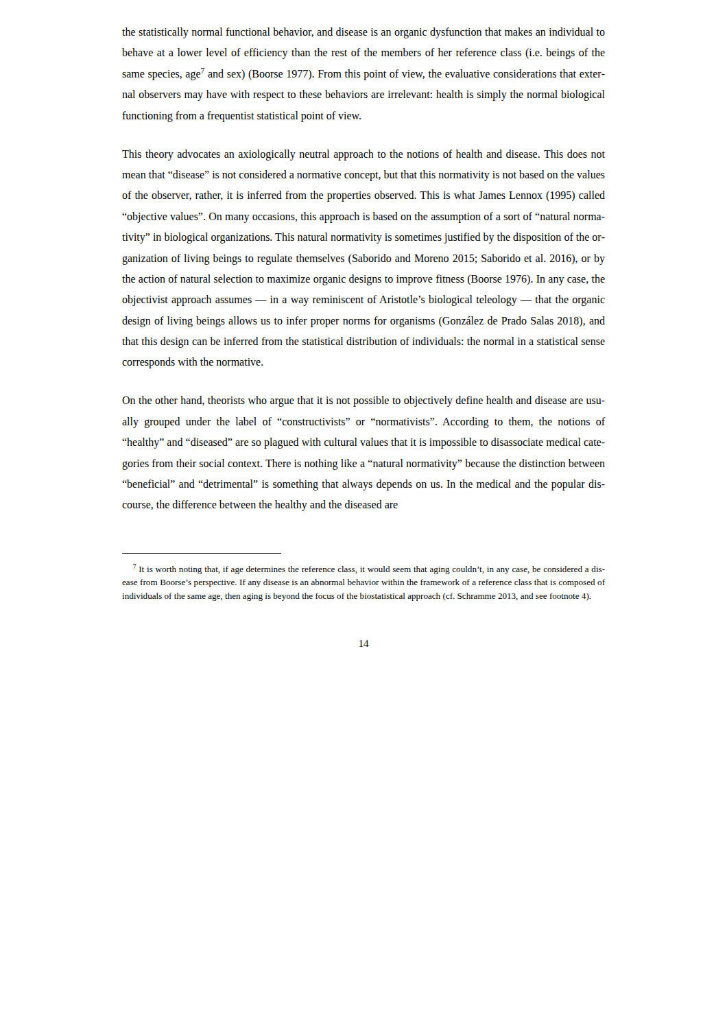the statistically normal functional behavior, and disease is an organic dysfunction that makes an individual to behave at a lower level of efficiency than the rest of the members of her reference class (i.e. beings of the same species, age7 and sex) (Boorse 1977). From this point of view, the evaluative considerations that external observers may have with respect to these behaviors are irrelevant: health is simply the normal biological functioning from a frequentist statistical point of view.
This theory advocates an axiologically neutral approach to the notions of health and disease. This does not mean that “disease” is not considered a normative concept, but that this normativity is not based on the values of the observer, rather, it is inferred from the properties observed. This is what James Lennox (1995) called “objective values”. On many occasions, this approach is based on the assumption of a sort of “natural normativity” in biological organizations. This natural normativity is sometimes justified by the disposition of the organization of living beings to regulate themselves (Saborido and Moreno 2015; Saborido et al. 2016), or by the action of natural selection to maximize organic designs to improve fitness (Boorse 1976). In any case, the objectivist approach assumes — in a way reminiscent of Aristotle’s biological teleology — that the organic design of living beings allows us to infer proper norms for organisms (González de Prado Salas 2018), and that this design can be inferred from the statistical distribution of individuals: the normal in a statistical sense corresponds with the normative.
On the other hand, theorists who argue that it is not possible to objectively define health and disease are usually grouped under the label of “constructivists” or “normativists”. According to them, the notions of “healthy” and “diseased” are so plagued with cultural values that it is impossible to disassociate medical categories from their social context. There is nothing like a “natural normativity” because the distinction between “beneficial” and “detrimental” is something that always depends on us. In the medical and the popular discourse, the difference between the healthy and the diseased are
7 It is worth noting that, if age determines the reference class, it would seem that aging couldn’t, in any case, be considered a disease from Boorse’s perspective. If any disease is an abnormal behavior within the framework of a reference class that is composed of individuals of the same age, then aging is beyond the focus of the biostatistical approach (cf. Schramme 2013, and see footnote 4).
14